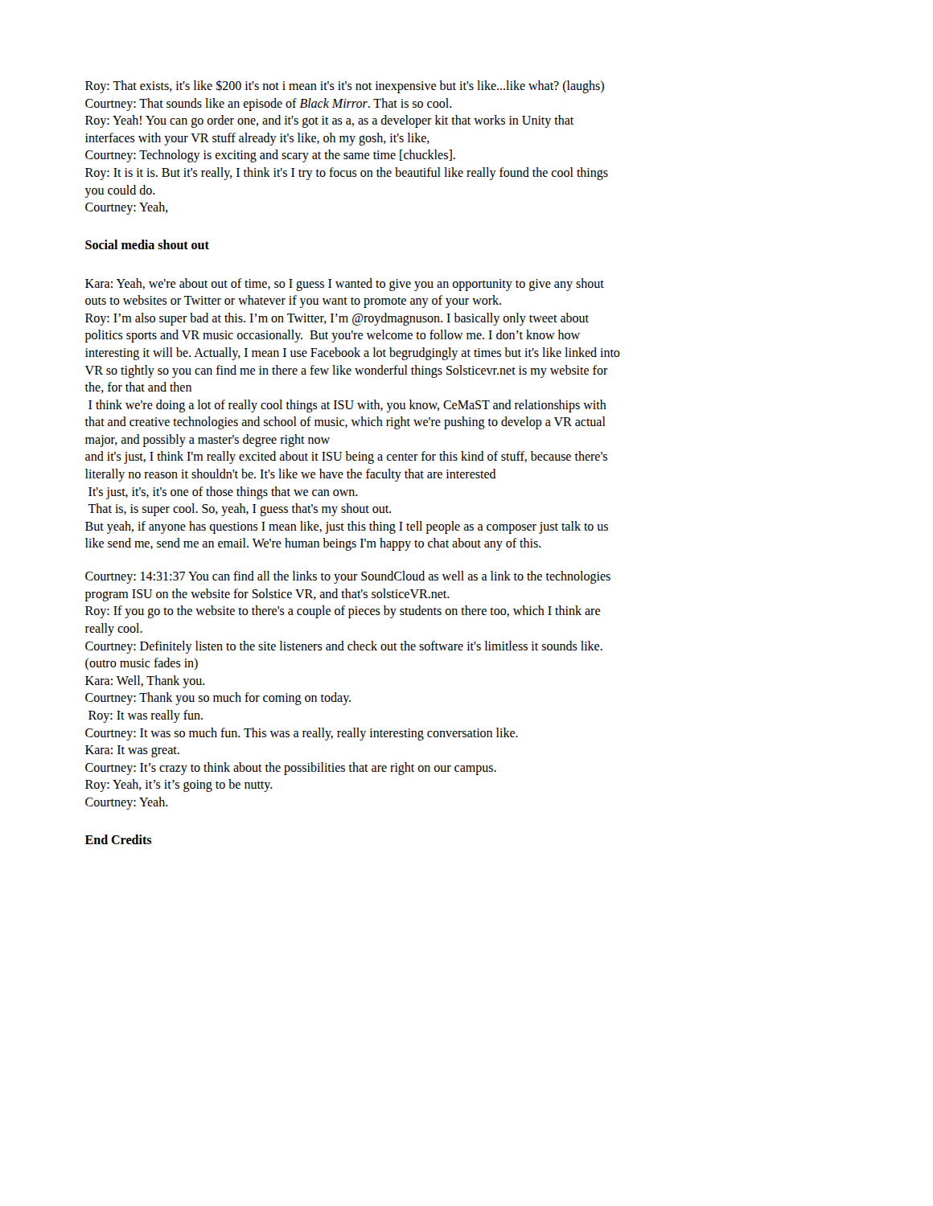Roy: That exists, it's like $200 it's not i mean it's it's not inexpensive but it's like...like what? (laughs)
Courtney: That sounds like an episode of Black Mirror. That is so cool.
Roy: Yeah! You can go order one, and it's got it as a, as a developer kit that works in Unity that interfaces with your VR stuff already it's like, oh my gosh, it's like,
Courtney: Technology is exciting and scary at the same time [chuckles].
Roy: It is it is. But it's really, I think it's I try to focus on the beautiful like really found the cool things you could do.
Courtney: Yeah,
Social media shout out
Kara: Yeah, we're about out of time, so I guess I wanted to give you an opportunity to give any shout outs to websites or Twitter or whatever if you want to promote any of your work.
Roy: I’m also super bad at this. I’m on Twitter, I’m @roydmagnuson. I basically only tweet about politics sports and VR music occasionally. But you're welcome to follow me. I don’t know how interesting it will be. Actually, I mean I use Facebook a lot begrudgingly at times but it's like linked into VR so tightly so you can find me in there a few like wonderful things Solsticevr.net is my website for the, for that and then
I think we're doing a lot of really cool things at ISU with, you know, CeMaST and relationships with that and creative technologies and school of music, which right we're pushing to develop a VR actual major, and possibly a master's degree right now
and it's just, I think I'm really excited about it ISU being a center for this kind of stuff, because there's literally no reason it shouldn't be. It's like we have the faculty that are interested
It's just, it's, it's one of those things that we can own.
That is, is super cool. So, yeah, I guess that's my shout out.
But yeah, if anyone has questions I mean like, just this thing I tell people as a composer just talk to us like send me, send me an email. We're human beings I'm happy to chat about any of this.
Courtney: 14:31:37 You can find all the links to your SoundCloud as well as a link to the technologies program ISU on the website for Solstice VR, and that's solsticeVR.net.
Roy: If you go to the website to there's a couple of pieces by students on there too, which I think are really cool.
Courtney: Definitely listen to the site listeners and check out the software it's limitless it sounds like.
(outro music fades in)
Kara: Well, Thank you.
Courtney: Thank you so much for coming on today.
Roy: It was really fun.
Courtney: It was so much fun. This was a really, really interesting conversation like.
Kara: It was great.
Courtney: It’s crazy to think about the possibilities that are right on our campus.
Roy: Yeah, it’s it’s going to be nutty.
Courtney: Yeah.
End Credits